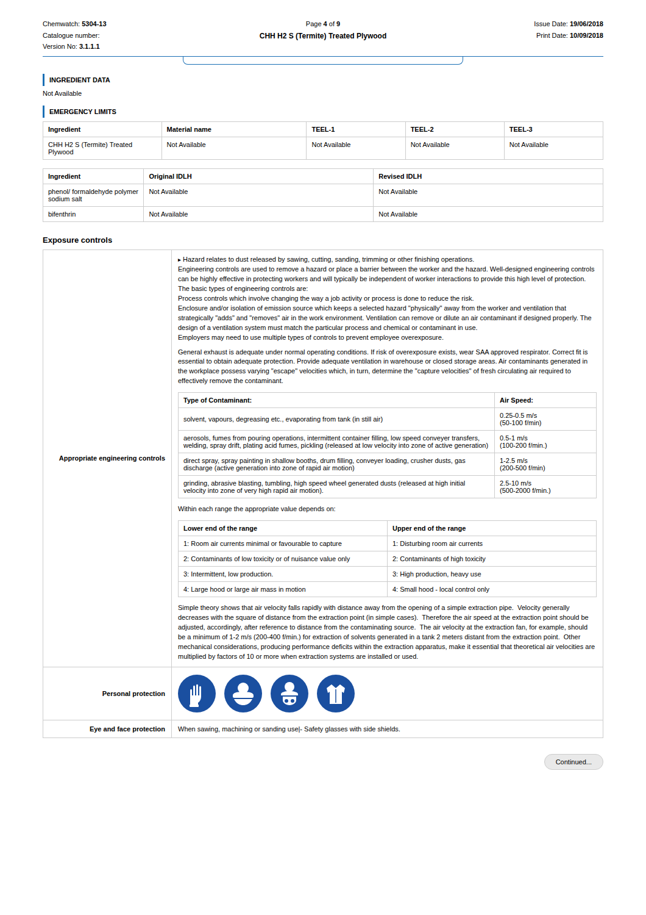Chemwatch: 5304-13
Catalogue number:
Version No: 3.1.1.1
Page 4 of 9
CHH H2 S (Termite) Treated Plywood
Issue Date: 19/06/2018
Print Date: 10/09/2018
INGREDIENT DATA
Not Available
EMERGENCY LIMITS
| Ingredient | Material name | TEEL-1 | TEEL-2 | TEEL-3 |
| --- | --- | --- | --- | --- |
| CHH H2 S (Termite) Treated Plywood | Not Available | Not Available | Not Available | Not Available |
| Ingredient | Original IDLH | Revised IDLH |
| --- | --- | --- |
| phenol/ formaldehyde polymer sodium salt | Not Available | Not Available |
| bifenthrin | Not Available | Not Available |
Exposure controls
| Appropriate engineering controls | ▸ Hazard relates to dust released by sawing, cutting, sanding, trimming or other finishing operations. Engineering controls are used to remove a hazard or place a barrier between the worker and the hazard. Well-designed engineering controls can be highly effective in protecting workers and will typically be independent of worker interactions to provide this high level of protection. The basic types of engineering controls are: Process controls which involve changing the way a job activity or process is done to reduce the risk. Enclosure and/or isolation of emission source which keeps a selected hazard "physically" away from the worker and ventilation that strategically "adds" and "removes" air in the work environment. Ventilation can remove or dilute an air contaminant if designed properly. The design of a ventilation system must match the particular process and chemical or contaminant in use. Employers may need to use multiple types of controls to prevent employee overexposure. General exhaust is adequate under normal operating conditions. If risk of overexposure exists, wear SAA approved respirator. Correct fit is essential to obtain adequate protection. Provide adequate ventilation in warehouse or closed storage areas. Air contaminants generated in the workplace possess varying "escape" velocities which, in turn, determine the "capture velocities" of fresh circulating air required to effectively remove the contaminant. / Type of Contaminant: / Air Speed: / / --- / --- / / solvent, vapours, degreasing etc., evaporating from tank (in still air) / 0.25-0.5 m/s (50-100 f/min) / / aerosols, fumes from pouring operations, intermittent container filling, low speed conveyer transfers, welding, spray drift, plating acid fumes, pickling (released at low velocity into zone of active generation) / 0.5-1 m/s (100-200 f/min.) / / direct spray, spray painting in shallow booths, drum filling, conveyer loading, crusher dusts, gas discharge (active generation into zone of rapid air motion) / 1-2.5 m/s (200-500 f/min) / / grinding, abrasive blasting, tumbling, high speed wheel generated dusts (released at high initial velocity into zone of very high rapid air motion). / 2.5-10 m/s (500-2000 f/min.) / Within each range the appropriate value depends on: / Lower end of the range / Upper end of the range / / --- / --- / / 1: Room air currents minimal or favourable to capture / 1: Disturbing room air currents / / 2: Contaminants of low toxicity or of nuisance value only / 2: Contaminants of high toxicity / / 3: Intermittent, low production. / 3: High production, heavy use / / 4: Large hood or large air mass in motion / 4: Small hood - local control only / Simple theory shows that air velocity falls rapidly with distance away from the opening of a simple extraction pipe. Velocity generally decreases with the square of distance from the extraction point (in simple cases). Therefore the air speed at the extraction point should be adjusted, accordingly, after reference to distance from the contaminating source. The air velocity at the extraction fan, for example, should be a minimum of 1-2 m/s (200-400 f/min.) for extraction of solvents generated in a tank 2 meters distant from the extraction point. Other mechanical considerations, producing performance deficits within the extraction apparatus, make it essential that theoretical air velocities are multiplied by factors of 10 or more when extraction systems are installed or used. |
| Personal protection | |
| Eye and face protection | When sawing, machining or sanding use/- Safety glasses with side shields. |
Continued...